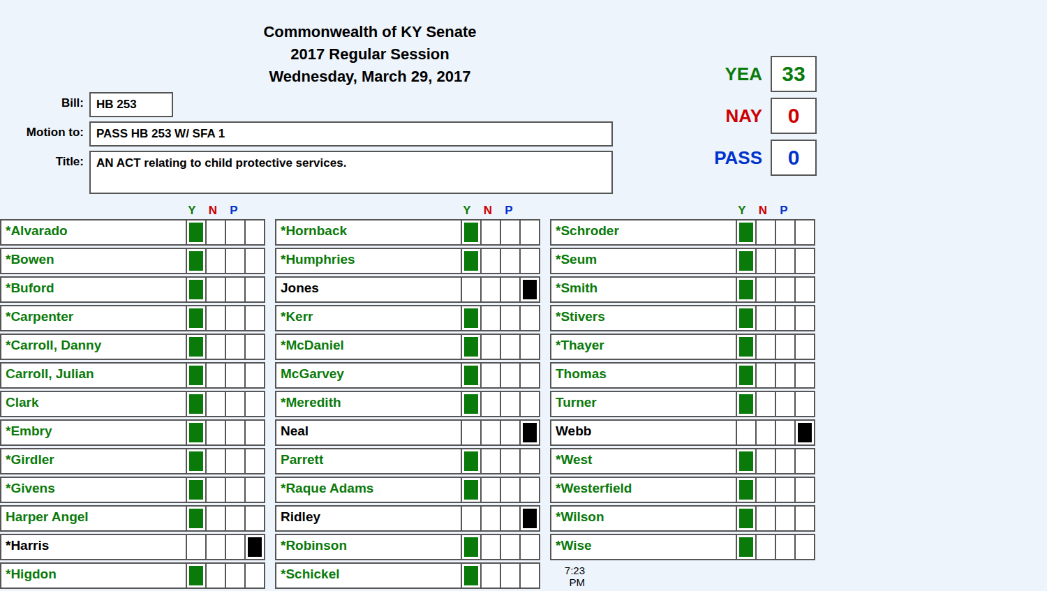Commonwealth of KY Senate
2017 Regular Session
Wednesday, March 29, 2017
YEA 33
NAY 0
PASS 0
Bill:
HB 253
Motion to:
PASS HB 253 W/ SFA 1
Title:
AN ACT relating to child protective services.
YNP
*Alvarado
*Bowen
*Buford
*Carpenter
*Carroll, Danny
Carroll, Julian
Clark
*Embry
*Girdler
*Givens
Harper Angel
*Harris
*Higdon
YNP
*Hornback
*Humphries
Jones
*Kerr
*McDaniel
McGarvey
*Meredith
Neal
Parrett
*Raque Adams
Ridley
*Robinson
*Schickel
YNP
*Schroder
*Seum
*Smith
*Stivers
*Thayer
Thomas
Turner
Webb
*West
*Westerfield
*Wilson
*Wise
7:23 PM